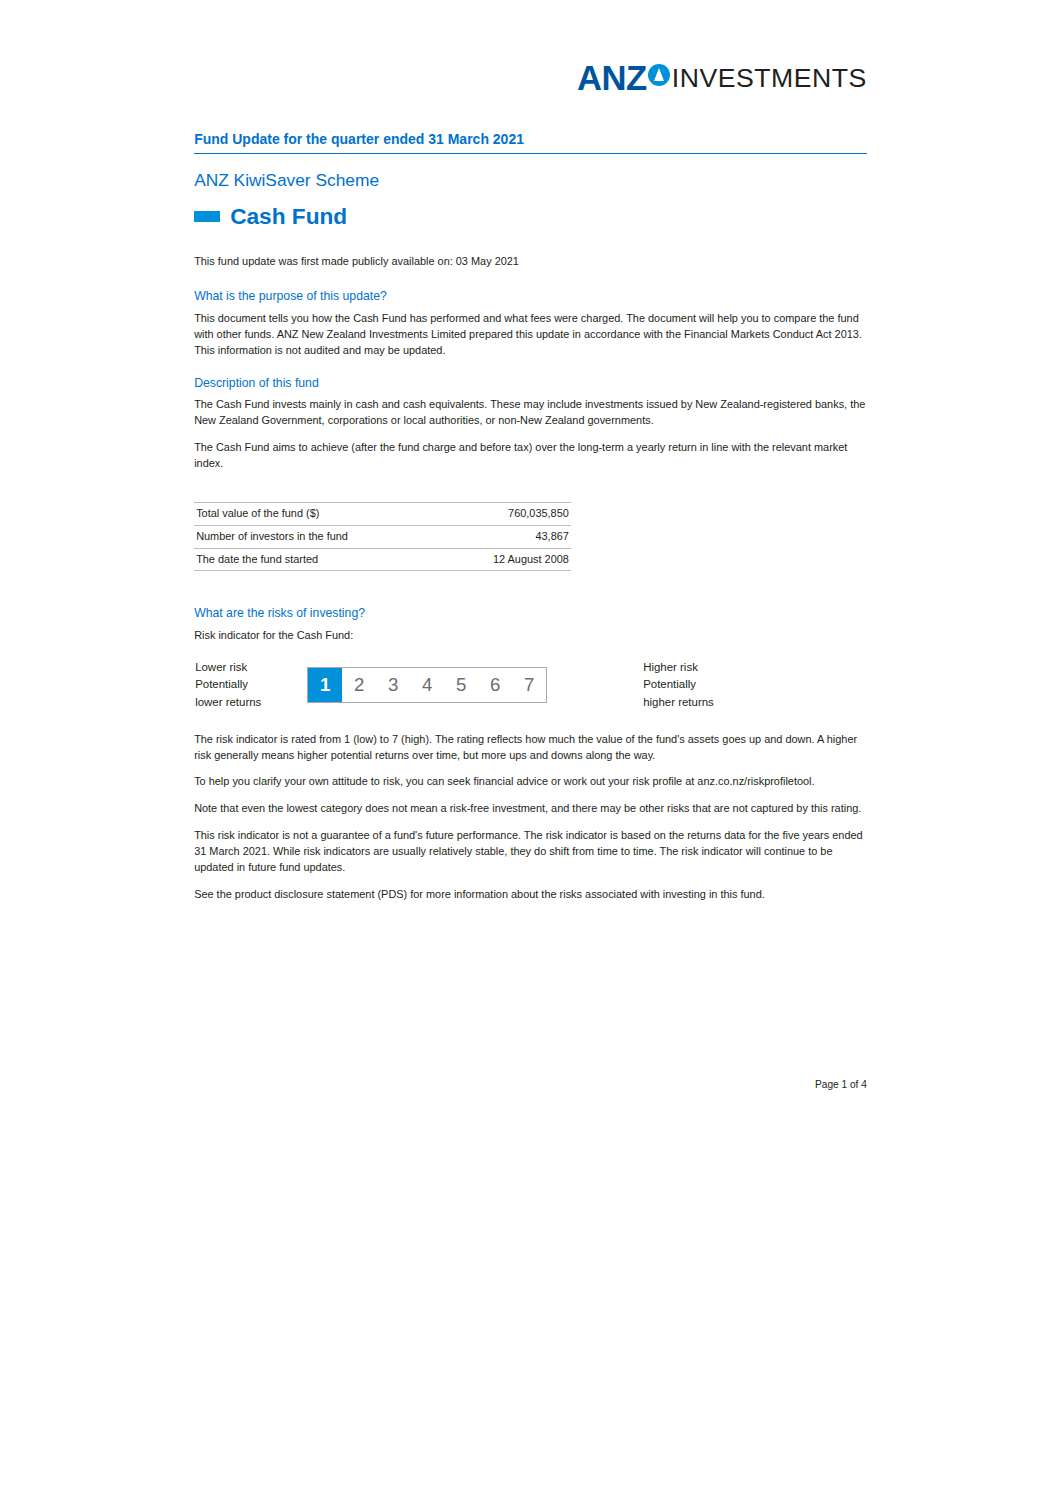ANZ INVESTMENTS
Fund Update for the quarter ended 31 March 2021
ANZ KiwiSaver Scheme
Cash Fund
This fund update was first made publicly available on: 03 May 2021
What is the purpose of this update?
This document tells you how the Cash Fund has performed and what fees were charged. The document will help you to compare the fund with other funds. ANZ New Zealand Investments Limited prepared this update in accordance with the Financial Markets Conduct Act 2013. This information is not audited and may be updated.
Description of this fund
The Cash Fund invests mainly in cash and cash equivalents. These may include investments issued by New Zealand-registered banks, the New Zealand Government, corporations or local authorities, or non-New Zealand governments.
The Cash Fund aims to achieve (after the fund charge and before tax) over the long-term a yearly return in line with the relevant market index.
| Total value of the fund ($) | 760,035,850 |
| Number of investors in the fund | 43,867 |
| The date the fund started | 12 August 2008 |
What are the risks of investing?
Risk indicator for the Cash Fund:
| Lower risk Potentially lower returns | 1 2 3 4 5 6 7 | Higher risk Potentially higher returns |
The risk indicator is rated from 1 (low) to 7 (high). The rating reflects how much the value of the fund's assets goes up and down. A higher risk generally means higher potential returns over time, but more ups and downs along the way.
To help you clarify your own attitude to risk, you can seek financial advice or work out your risk profile at anz.co.nz/riskprofiletool.
Note that even the lowest category does not mean a risk-free investment, and there may be other risks that are not captured by this rating.
This risk indicator is not a guarantee of a fund's future performance. The risk indicator is based on the returns data for the five years ended 31 March 2021. While risk indicators are usually relatively stable, they do shift from time to time. The risk indicator will continue to be updated in future fund updates.
See the product disclosure statement (PDS) for more information about the risks associated with investing in this fund.
Page 1 of 4